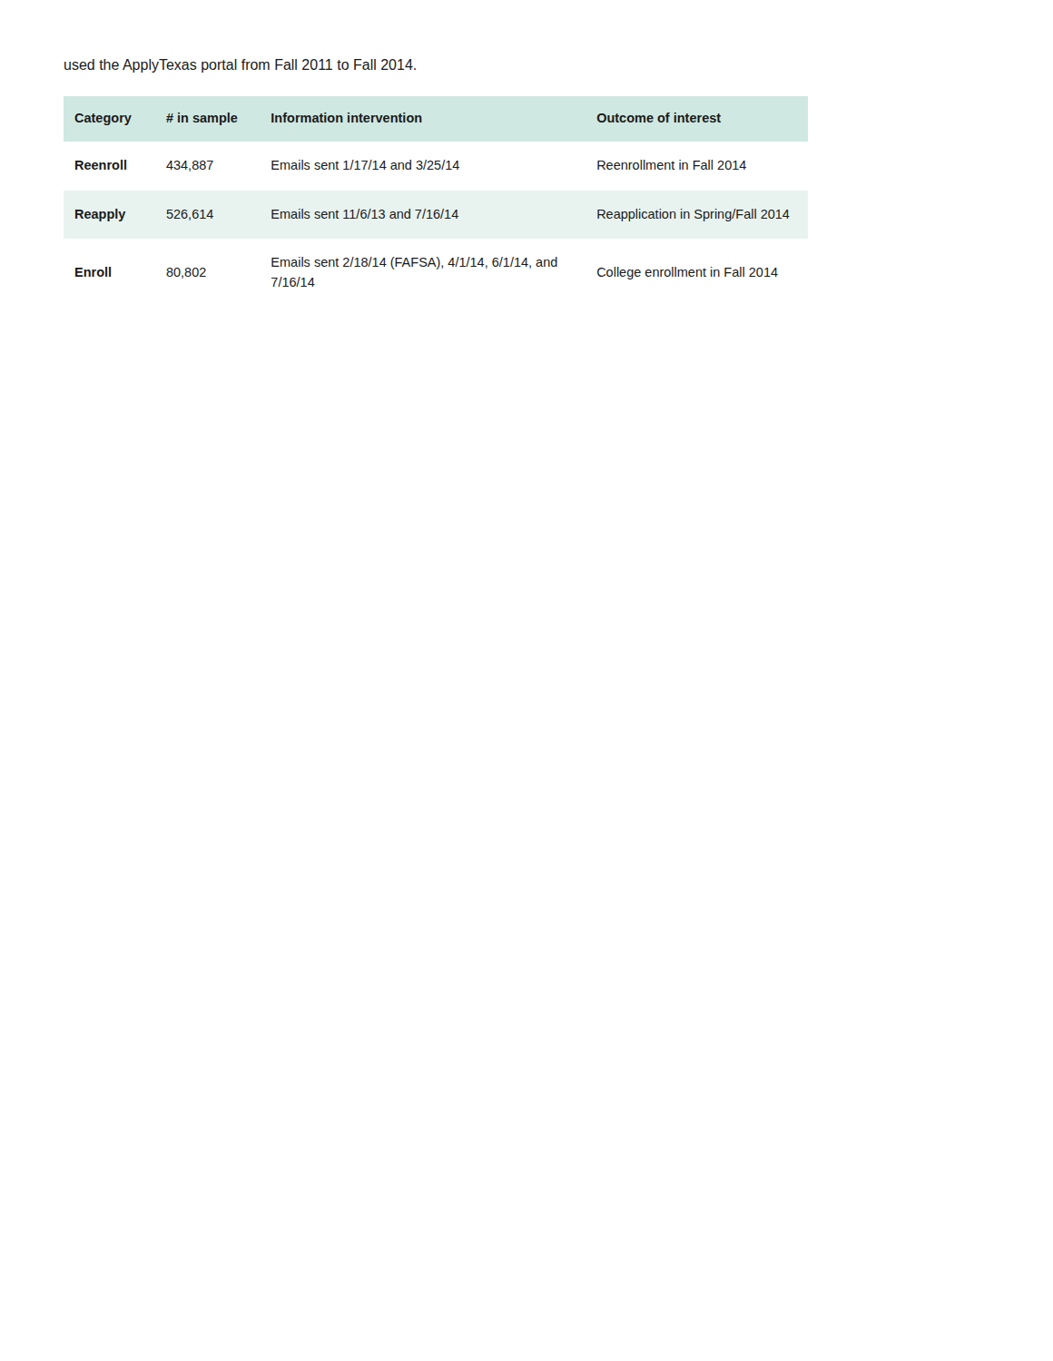used the ApplyTexas portal from Fall 2011 to Fall 2014.
| Category | # in sample | Information intervention | Outcome of interest |
| --- | --- | --- | --- |
| Reenroll | 434,887 | Emails sent 1/17/14 and 3/25/14 | Reenrollment in Fall 2014 |
| Reapply | 526,614 | Emails sent 11/6/13 and 7/16/14 | Reapplication in Spring/Fall 2014 |
| Enroll | 80,802 | Emails sent 2/18/14 (FAFSA), 4/1/14, 6/1/14, and 7/16/14 | College enrollment in Fall 2014 |